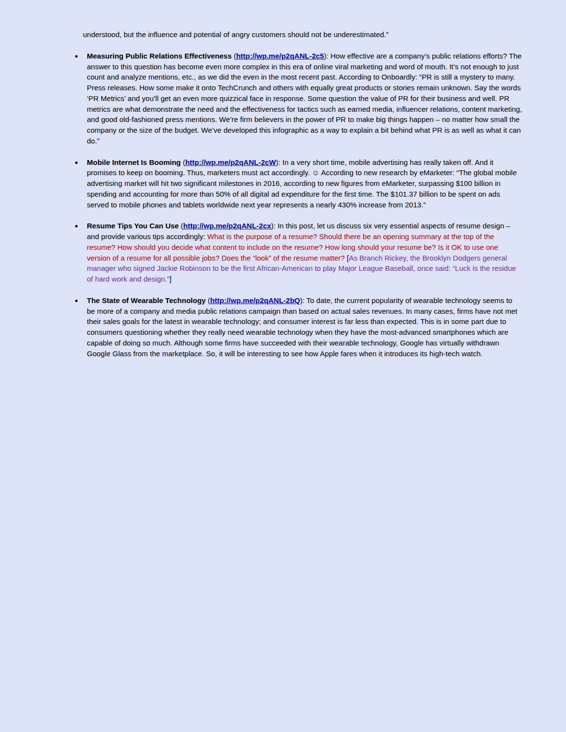understood, but the influence and potential of angry customers should not be underestimated.”
Measuring Public Relations Effectiveness (http://wp.me/p2qANL-2c5): How effective are a company’s public relations efforts? The answer to this question has become even more complex in this era of online viral marketing and word of mouth. It’s not enough to just count and analyze mentions, etc., as we did the even in the most recent past. According to Onboardly: “PR is still a mystery to many. Press releases. How some make it onto TechCrunch and others with equally great products or stories remain unknown. Say the words ‘PR Metrics’ and you’ll get an even more quizzical face in response. Some question the value of PR for their business and well. PR metrics are what demonstrate the need and the effectiveness for tactics such as earned media, influencer relations, content marketing, and good old-fashioned press mentions. We’re firm believers in the power of PR to make big things happen – no matter how small the company or the size of the budget. We’ve developed this infographic as a way to explain a bit behind what PR is as well as what it can do.”
Mobile Internet Is Booming (http://wp.me/p2qANL-2cW): In a very short time, mobile advertising has really taken off. And it promises to keep on booming. Thus, marketers must act accordingly. ☺ According to new research by eMarketer: “The global mobile advertising market will hit two significant milestones in 2016, according to new figures from eMarketer, surpassing $100 billion in spending and accounting for more than 50% of all digital ad expenditure for the first time. The $101.37 billion to be spent on ads served to mobile phones and tablets worldwide next year represents a nearly 430% increase from 2013.”
Resume Tips You Can Use (http://wp.me/p2qANL-2cx): In this post, let us discuss six very essential aspects of resume design – and provide various tips accordingly: What is the purpose of a resume? Should there be an opening summary at the top of the resume? How should you decide what content to include on the resume? How long should your resume be? Is it OK to use one version of a resume for all possible jobs? Does the “look” of the resume matter? [As Branch Rickey, the Brooklyn Dodgers general manager who signed Jackie Robinson to be the first African-American to play Major League Baseball, once said: “Luck is the residue of hard work and design.”]
The State of Wearable Technology (http://wp.me/p2qANL-2bQ): To date, the current popularity of wearable technology seems to be more of a company and media public relations campaign than based on actual sales revenues. In many cases, firms have not met their sales goals for the latest in wearable technology; and consumer interest is far less than expected. This is in some part due to consumers questioning whether they really need wearable technology when they have the most-advanced smartphones which are capable of doing so much. Although some firms have succeeded with their wearable technology, Google has virtually withdrawn Google Glass from the marketplace. So, it will be interesting to see how Apple fares when it introduces its high-tech watch.